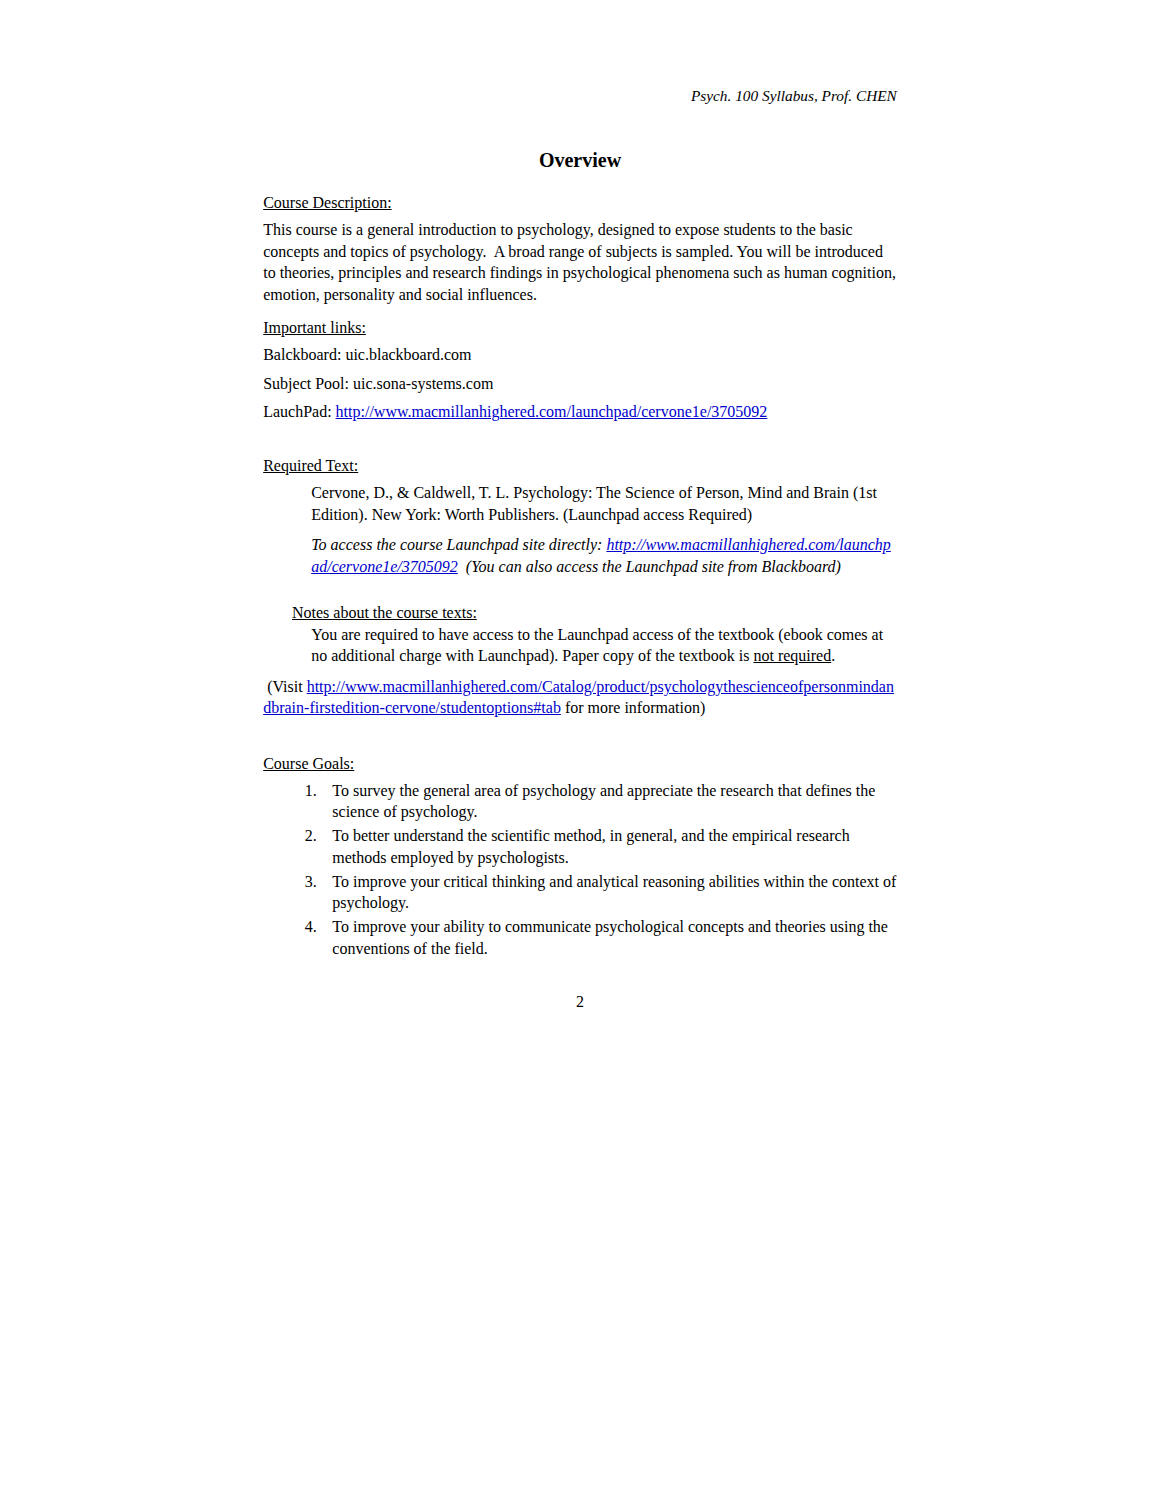Psych. 100 Syllabus, Prof. CHEN
Overview
Course Description:
This course is a general introduction to psychology, designed to expose students to the basic concepts and topics of psychology. A broad range of subjects is sampled. You will be introduced to theories, principles and research findings in psychological phenomena such as human cognition, emotion, personality and social influences.
Important links:
Balckboard: uic.blackboard.com
Subject Pool: uic.sona-systems.com
LauchPad: http://www.macmillanhighered.com/launchpad/cervone1e/3705092
Required Text:
Cervone, D., & Caldwell, T. L. Psychology: The Science of Person, Mind and Brain (1st Edition). New York: Worth Publishers. (Launchpad access Required)
To access the course Launchpad site directly: http://www.macmillanhighered.com/launchpad/cervone1e/3705092 (You can also access the Launchpad site from Blackboard)
Notes about the course texts:
You are required to have access to the Launchpad access of the textbook (ebook comes at no additional charge with Launchpad). Paper copy of the textbook is not required.
(Visit http://www.macmillanhighered.com/Catalog/product/psychologythescienceofpersonmindandbrain-firstedition-cervone/studentoptions#tab for more information)
Course Goals:
To survey the general area of psychology and appreciate the research that defines the science of psychology.
To better understand the scientific method, in general, and the empirical research methods employed by psychologists.
To improve your critical thinking and analytical reasoning abilities within the context of psychology.
To improve your ability to communicate psychological concepts and theories using the conventions of the field.
2